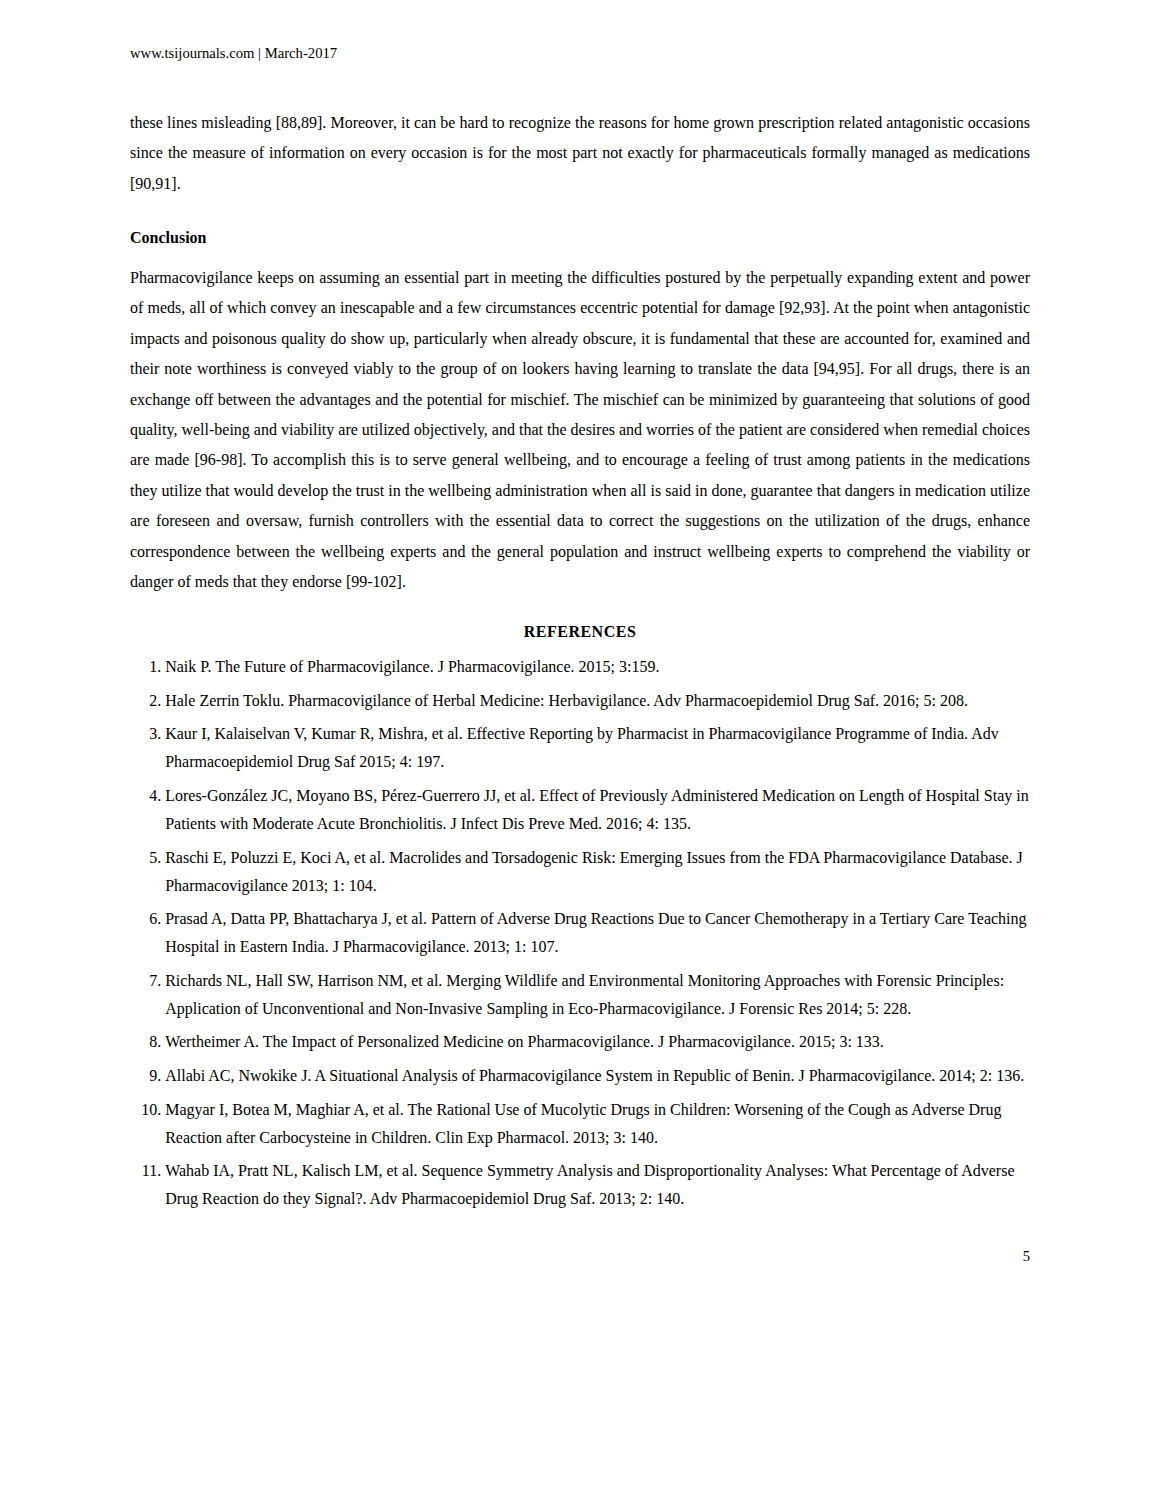www.tsijournals.com | March-2017
these lines misleading [88,89]. Moreover, it can be hard to recognize the reasons for home grown prescription related antagonistic occasions since the measure of information on every occasion is for the most part not exactly for pharmaceuticals formally managed as medications [90,91].
Conclusion
Pharmacovigilance keeps on assuming an essential part in meeting the difficulties postured by the perpetually expanding extent and power of meds, all of which convey an inescapable and a few circumstances eccentric potential for damage [92,93]. At the point when antagonistic impacts and poisonous quality do show up, particularly when already obscure, it is fundamental that these are accounted for, examined and their note worthiness is conveyed viably to the group of on lookers having learning to translate the data [94,95]. For all drugs, there is an exchange off between the advantages and the potential for mischief. The mischief can be minimized by guaranteeing that solutions of good quality, well-being and viability are utilized objectively, and that the desires and worries of the patient are considered when remedial choices are made [96-98]. To accomplish this is to serve general wellbeing, and to encourage a feeling of trust among patients in the medications they utilize that would develop the trust in the wellbeing administration when all is said in done, guarantee that dangers in medication utilize are foreseen and oversaw, furnish controllers with the essential data to correct the suggestions on the utilization of the drugs, enhance correspondence between the wellbeing experts and the general population and instruct wellbeing experts to comprehend the viability or danger of meds that they endorse [99-102].
REFERENCES
Naik P. The Future of Pharmacovigilance. J Pharmacovigilance. 2015; 3:159.
Hale Zerrin Toklu. Pharmacovigilance of Herbal Medicine: Herbavigilance. Adv Pharmacoepidemiol Drug Saf. 2016; 5: 208.
Kaur I, Kalaiselvan V, Kumar R, Mishra, et al. Effective Reporting by Pharmacist in Pharmacovigilance Programme of India. Adv Pharmacoepidemiol Drug Saf 2015; 4: 197.
Lores-González JC, Moyano BS, Pérez-Guerrero JJ, et al. Effect of Previously Administered Medication on Length of Hospital Stay in Patients with Moderate Acute Bronchiolitis. J Infect Dis Preve Med. 2016; 4: 135.
Raschi E, Poluzzi E, Koci A, et al. Macrolides and Torsadogenic Risk: Emerging Issues from the FDA Pharmacovigilance Database. J Pharmacovigilance 2013; 1: 104.
Prasad A, Datta PP, Bhattacharya J, et al. Pattern of Adverse Drug Reactions Due to Cancer Chemotherapy in a Tertiary Care Teaching Hospital in Eastern India. J Pharmacovigilance. 2013; 1: 107.
Richards NL, Hall SW, Harrison NM, et al. Merging Wildlife and Environmental Monitoring Approaches with Forensic Principles: Application of Unconventional and Non-Invasive Sampling in Eco-Pharmacovigilance. J Forensic Res 2014; 5: 228.
Wertheimer A. The Impact of Personalized Medicine on Pharmacovigilance. J Pharmacovigilance. 2015; 3: 133.
Allabi AC, Nwokike J. A Situational Analysis of Pharmacovigilance System in Republic of Benin. J Pharmacovigilance. 2014; 2: 136.
Magyar I, Botea M, Maghiar A, et al. The Rational Use of Mucolytic Drugs in Children: Worsening of the Cough as Adverse Drug Reaction after Carbocysteine in Children. Clin Exp Pharmacol. 2013; 3: 140.
Wahab IA, Pratt NL, Kalisch LM, et al. Sequence Symmetry Analysis and Disproportionality Analyses: What Percentage of Adverse Drug Reaction do they Signal?. Adv Pharmacoepidemiol Drug Saf. 2013; 2: 140.
5